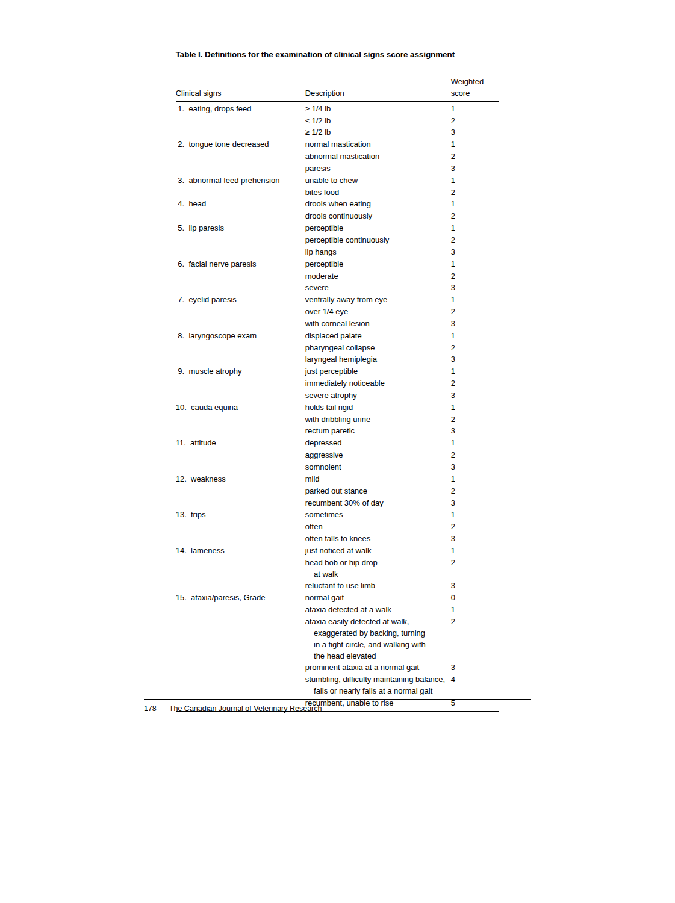Table I. Definitions for the examination of clinical signs score assignment
| | | Weighted |
| --- | --- | --- |
| Clinical signs | Description | score |
| 1. eating, drops feed | ≥ 1/4 lb | 1 |
| | ≤ 1/2 lb | 2 |
| | ≥ 1/2 lb | 3 |
| 2. tongue tone decreased | normal mastication | 1 |
| | abnormal mastication | 2 |
| | paresis | 3 |
| 3. abnormal feed prehension | unable to chew | 1 |
| | bites food | 2 |
| 4. head | drools when eating | 1 |
| | drools continuously | 2 |
| 5. lip paresis | perceptible | 1 |
| | perceptible continuously | 2 |
| | lip hangs | 3 |
| 6. facial nerve paresis | perceptible | 1 |
| | moderate | 2 |
| | severe | 3 |
| 7. eyelid paresis | ventrally away from eye | 1 |
| | over 1/4 eye | 2 |
| | with corneal lesion | 3 |
| 8. laryngoscope exam | displaced palate | 1 |
| | pharyngeal collapse | 2 |
| | laryngeal hemiplegia | 3 |
| 9. muscle atrophy | just perceptible | 1 |
| | immediately noticeable | 2 |
| | severe atrophy | 3 |
| 10. cauda equina | holds tail rigid | 1 |
| | with dribbling urine | 2 |
| | rectum paretic | 3 |
| 11. attitude | depressed | 1 |
| | aggressive | 2 |
| | somnolent | 3 |
| 12. weakness | mild | 1 |
| | parked out stance | 2 |
| | recumbent 30% of day | 3 |
| 13. trips | sometimes | 1 |
| | often | 2 |
| | often falls to knees | 3 |
| 14. lameness | just noticed at walk | 1 |
| | head bob or hip drop at walk | 2 |
| | reluctant to use limb | 3 |
| 15. ataxia/paresis, Grade | normal gait | 0 |
| | ataxia detected at a walk | 1 |
| | ataxia easily detected at walk, exaggerated by backing, turning in a tight circle, and walking with the head elevated | 2 |
| | prominent ataxia at a normal gait | 3 |
| | stumbling, difficulty maintaining balance, falls or nearly falls at a normal gait | 4 |
| | recumbent, unable to rise | 5 |
178 The Canadian Journal of Veterinary Research